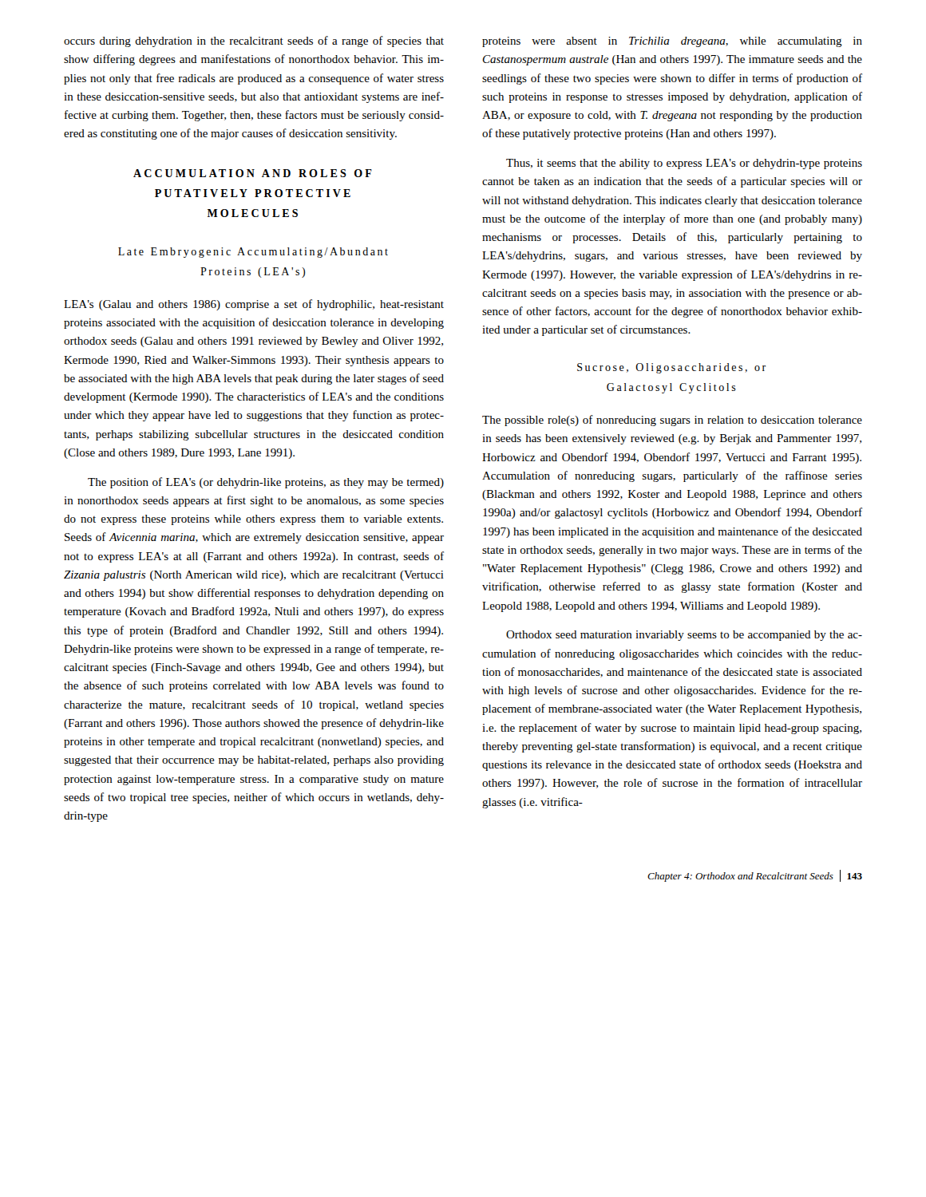occurs during dehydration in the recalcitrant seeds of a range of species that show differing degrees and manifestations of nonorthodox behavior. This implies not only that free radicals are produced as a consequence of water stress in these desiccation-sensitive seeds, but also that antioxidant systems are ineffective at curbing them. Together, then, these factors must be seriously considered as constituting one of the major causes of desiccation sensitivity.
Accumulation and Roles of
Putatively Protective
Molecules
Late Embryogenic Accumulating/Abundant
Proteins (LEA's)
LEA's (Galau and others 1986) comprise a set of hydrophilic, heat-resistant proteins associated with the acquisition of desiccation tolerance in developing orthodox seeds (Galau and others 1991 reviewed by Bewley and Oliver 1992, Kermode 1990, Ried and Walker-Simmons 1993). Their synthesis appears to be associated with the high ABA levels that peak during the later stages of seed development (Kermode 1990). The characteristics of LEA's and the conditions under which they appear have led to suggestions that they function as protectants, perhaps stabilizing subcellular structures in the desiccated condition (Close and others 1989, Dure 1993, Lane 1991).
The position of LEA's (or dehydrin-like proteins, as they may be termed) in nonorthodox seeds appears at first sight to be anomalous, as some species do not express these proteins while others express them to variable extents. Seeds of Avicennia marina, which are extremely desiccation sensitive, appear not to express LEA's at all (Farrant and others 1992a). In contrast, seeds of Zizania palustris (North American wild rice), which are recalcitrant (Vertucci and others 1994) but show differential responses to dehydration depending on temperature (Kovach and Bradford 1992a, Ntuli and others 1997), do express this type of protein (Bradford and Chandler 1992, Still and others 1994). Dehydrin-like proteins were shown to be expressed in a range of temperate, recalcitrant species (Finch-Savage and others 1994b, Gee and others 1994), but the absence of such proteins correlated with low ABA levels was found to characterize the mature, recalcitrant seeds of 10 tropical, wetland species (Farrant and others 1996). Those authors showed the presence of dehydrin-like proteins in other temperate and tropical recalcitrant (nonwetland) species, and suggested that their occurrence may be habitat-related, perhaps also providing protection against low-temperature stress. In a comparative study on mature seeds of two tropical tree species, neither of which occurs in wetlands, dehydrin-type
proteins were absent in Trichilia dregeana, while accumulating in Castanospermum australe (Han and others 1997). The immature seeds and the seedlings of these two species were shown to differ in terms of production of such proteins in response to stresses imposed by dehydration, application of ABA, or exposure to cold, with T. dregeana not responding by the production of these putatively protective proteins (Han and others 1997).
Thus, it seems that the ability to express LEA's or dehydrin-type proteins cannot be taken as an indication that the seeds of a particular species will or will not withstand dehydration. This indicates clearly that desiccation tolerance must be the outcome of the interplay of more than one (and probably many) mechanisms or processes. Details of this, particularly pertaining to LEA's/dehydrins, sugars, and various stresses, have been reviewed by Kermode (1997). However, the variable expression of LEA's/dehydrins in recalcitrant seeds on a species basis may, in association with the presence or absence of other factors, account for the degree of nonorthodox behavior exhibited under a particular set of circumstances.
Sucrose, Oligosaccharides, or
Galactosyl Cyclitols
The possible role(s) of nonreducing sugars in relation to desiccation tolerance in seeds has been extensively reviewed (e.g. by Berjak and Pammenter 1997, Horbowicz and Obendorf 1994, Obendorf 1997, Vertucci and Farrant 1995). Accumulation of nonreducing sugars, particularly of the raffinose series (Blackman and others 1992, Koster and Leopold 1988, Leprince and others 1990a) and/or galactosyl cyclitols (Horbowicz and Obendorf 1994, Obendorf 1997) has been implicated in the acquisition and maintenance of the desiccated state in orthodox seeds, generally in two major ways. These are in terms of the "Water Replacement Hypothesis" (Clegg 1986, Crowe and others 1992) and vitrification, otherwise referred to as glassy state formation (Koster and Leopold 1988, Leopold and others 1994, Williams and Leopold 1989).
Orthodox seed maturation invariably seems to be accompanied by the accumulation of nonreducing oligosaccharides which coincides with the reduction of monosaccharides, and maintenance of the desiccated state is associated with high levels of sucrose and other oligosaccharides. Evidence for the replacement of membrane-associated water (the Water Replacement Hypothesis, i.e. the replacement of water by sucrose to maintain lipid head-group spacing, thereby preventing gel-state transformation) is equivocal, and a recent critique questions its relevance in the desiccated state of orthodox seeds (Hoekstra and others 1997). However, the role of sucrose in the formation of intracellular glasses (i.e. vitrifica-
Chapter 4: Orthodox and Recalcitrant Seeds 143